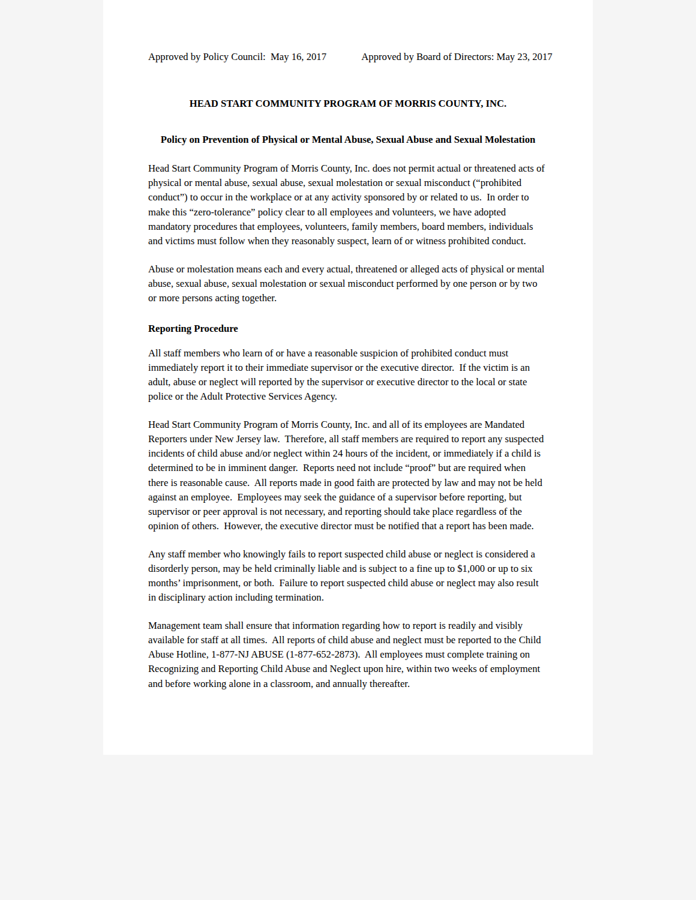Approved by Policy Council: May 16, 2017 Approved by Board of Directors: May 23, 2017
HEAD START COMMUNITY PROGRAM OF MORRIS COUNTY, INC.
Policy on Prevention of Physical or Mental Abuse, Sexual Abuse and Sexual Molestation
Head Start Community Program of Morris County, Inc. does not permit actual or threatened acts of physical or mental abuse, sexual abuse, sexual molestation or sexual misconduct (“prohibited conduct”) to occur in the workplace or at any activity sponsored by or related to us. In order to make this “zero-tolerance” policy clear to all employees and volunteers, we have adopted mandatory procedures that employees, volunteers, family members, board members, individuals and victims must follow when they reasonably suspect, learn of or witness prohibited conduct.
Abuse or molestation means each and every actual, threatened or alleged acts of physical or mental abuse, sexual abuse, sexual molestation or sexual misconduct performed by one person or by two or more persons acting together.
Reporting Procedure
All staff members who learn of or have a reasonable suspicion of prohibited conduct must immediately report it to their immediate supervisor or the executive director. If the victim is an adult, abuse or neglect will reported by the supervisor or executive director to the local or state police or the Adult Protective Services Agency.
Head Start Community Program of Morris County, Inc. and all of its employees are Mandated Reporters under New Jersey law. Therefore, all staff members are required to report any suspected incidents of child abuse and/or neglect within 24 hours of the incident, or immediately if a child is determined to be in imminent danger. Reports need not include “proof” but are required when there is reasonable cause. All reports made in good faith are protected by law and may not be held against an employee. Employees may seek the guidance of a supervisor before reporting, but supervisor or peer approval is not necessary, and reporting should take place regardless of the opinion of others. However, the executive director must be notified that a report has been made.
Any staff member who knowingly fails to report suspected child abuse or neglect is considered a disorderly person, may be held criminally liable and is subject to a fine up to $1,000 or up to six months’ imprisonment, or both. Failure to report suspected child abuse or neglect may also result in disciplinary action including termination.
Management team shall ensure that information regarding how to report is readily and visibly available for staff at all times. All reports of child abuse and neglect must be reported to the Child Abuse Hotline, 1-877-NJ ABUSE (1-877-652-2873). All employees must complete training on Recognizing and Reporting Child Abuse and Neglect upon hire, within two weeks of employment and before working alone in a classroom, and annually thereafter.